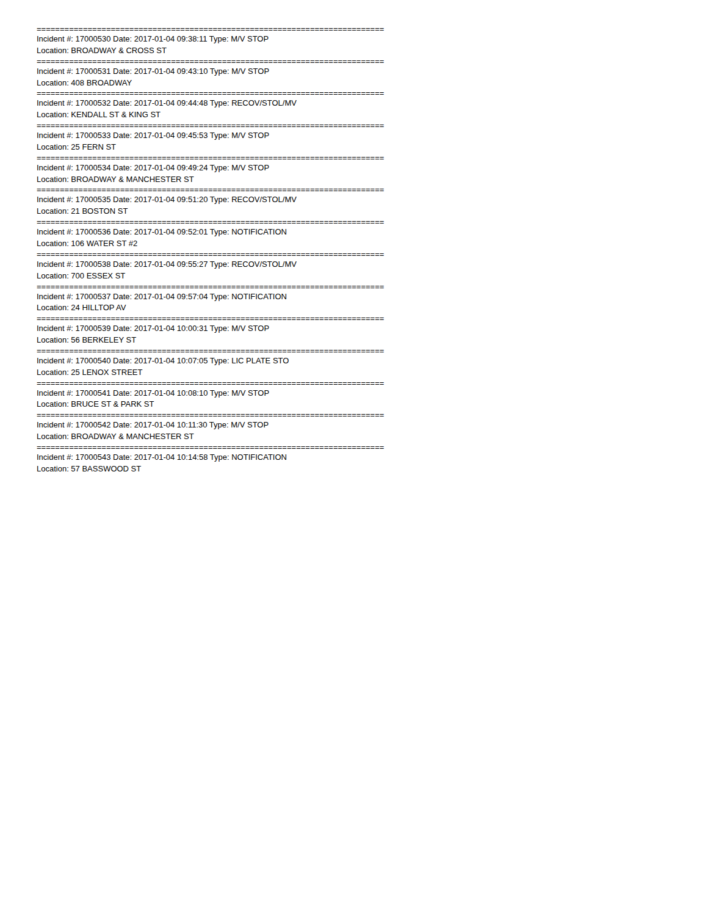===========================================================================
Incident #: 17000530 Date: 2017-01-04 09:38:11 Type: M/V STOP
Location: BROADWAY & CROSS ST
===========================================================================
Incident #: 17000531 Date: 2017-01-04 09:43:10 Type: M/V STOP
Location: 408 BROADWAY
===========================================================================
Incident #: 17000532 Date: 2017-01-04 09:44:48 Type: RECOV/STOL/MV
Location: KENDALL ST & KING ST
===========================================================================
Incident #: 17000533 Date: 2017-01-04 09:45:53 Type: M/V STOP
Location: 25 FERN ST
===========================================================================
Incident #: 17000534 Date: 2017-01-04 09:49:24 Type: M/V STOP
Location: BROADWAY & MANCHESTER ST
===========================================================================
Incident #: 17000535 Date: 2017-01-04 09:51:20 Type: RECOV/STOL/MV
Location: 21 BOSTON ST
===========================================================================
Incident #: 17000536 Date: 2017-01-04 09:52:01 Type: NOTIFICATION
Location: 106 WATER ST #2
===========================================================================
Incident #: 17000538 Date: 2017-01-04 09:55:27 Type: RECOV/STOL/MV
Location: 700 ESSEX ST
===========================================================================
Incident #: 17000537 Date: 2017-01-04 09:57:04 Type: NOTIFICATION
Location: 24 HILLTOP AV
===========================================================================
Incident #: 17000539 Date: 2017-01-04 10:00:31 Type: M/V STOP
Location: 56 BERKELEY ST
===========================================================================
Incident #: 17000540 Date: 2017-01-04 10:07:05 Type: LIC PLATE STO
Location: 25 LENOX STREET
===========================================================================
Incident #: 17000541 Date: 2017-01-04 10:08:10 Type: M/V STOP
Location: BRUCE ST & PARK ST
===========================================================================
Incident #: 17000542 Date: 2017-01-04 10:11:30 Type: M/V STOP
Location: BROADWAY & MANCHESTER ST
===========================================================================
Incident #: 17000543 Date: 2017-01-04 10:14:58 Type: NOTIFICATION
Location: 57 BASSWOOD ST